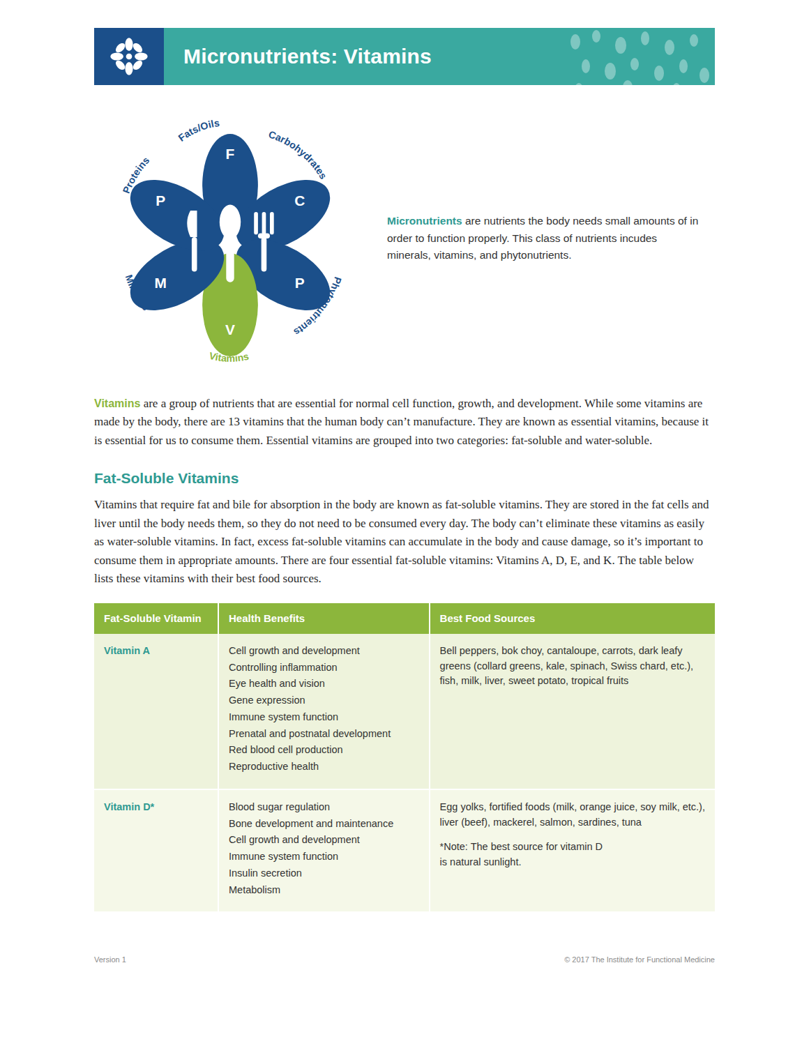Micronutrients: Vitamins
F C P V M P Fats/Oils Carbohydrates Phytonutrients Minerals Proteins Vitamins
Micronutrients are nutrients the body needs small amounts of in order to function properly. This class of nutrients incudes minerals, vitamins, and phytonutrients.
Vitamins are a group of nutrients that are essential for normal cell function, growth, and development. While some vitamins are made by the body, there are 13 vitamins that the human body can’t manufacture. They are known as essential vitamins, because it is essential for us to consume them. Essential vitamins are grouped into two categories: fat-soluble and water-soluble.
Fat-Soluble Vitamins
Vitamins that require fat and bile for absorption in the body are known as fat-soluble vitamins. They are stored in the fat cells and liver until the body needs them, so they do not need to be consumed every day. The body can’t eliminate these vitamins as easily as water-soluble vitamins. In fact, excess fat-soluble vitamins can accumulate in the body and cause damage, so it’s important to consume them in appropriate amounts. There are four essential fat-soluble vitamins: Vitamins A, D, E, and K. The table below lists these vitamins with their best food sources.
| Fat-Soluble Vitamin | Health Benefits | Best Food Sources |
| --- | --- | --- |
| Vitamin A | Cell growth and development Controlling inflammation Eye health and vision Gene expression Immune system function Prenatal and postnatal development Red blood cell production Reproductive health | Bell peppers, bok choy, cantaloupe, carrots, dark leafy greens (collard greens, kale, spinach, Swiss chard, etc.), fish, milk, liver, sweet potato, tropical fruits |
| Vitamin D* | Blood sugar regulation Bone development and maintenance Cell growth and development Immune system function Insulin secretion Metabolism | Egg yolks, fortified foods (milk, orange juice, soy milk, etc.), liver (beef), mackerel, salmon, sardines, tuna *Note: The best source for vitamin D is natural sunlight. |
Version 1
© 2017 The Institute for Functional Medicine